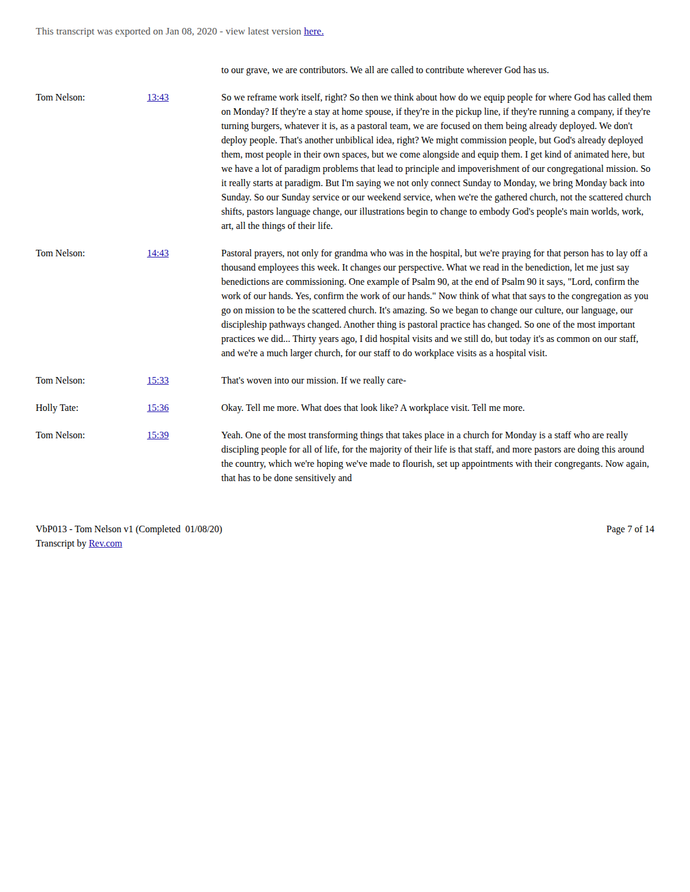This transcript was exported on Jan 08, 2020 - view latest version here.
| | | to our grave, we are contributors. We all are called to contribute wherever God has us. |
| Tom Nelson: | 13:43 | So we reframe work itself, right? So then we think about how do we equip people for where God has called them on Monday? If they're a stay at home spouse, if they're in the pickup line, if they're running a company, if they're turning burgers, whatever it is, as a pastoral team, we are focused on them being already deployed. We don't deploy people. That's another unbiblical idea, right? We might commission people, but God's already deployed them, most people in their own spaces, but we come alongside and equip them. I get kind of animated here, but we have a lot of paradigm problems that lead to principle and impoverishment of our congregational mission. So it really starts at paradigm. But I'm saying we not only connect Sunday to Monday, we bring Monday back into Sunday. So our Sunday service or our weekend service, when we're the gathered church, not the scattered church shifts, pastors language change, our illustrations begin to change to embody God's people's main worlds, work, art, all the things of their life. |
| Tom Nelson: | 14:43 | Pastoral prayers, not only for grandma who was in the hospital, but we're praying for that person has to lay off a thousand employees this week. It changes our perspective. What we read in the benediction, let me just say benedictions are commissioning. One example of Psalm 90, at the end of Psalm 90 it says, "Lord, confirm the work of our hands. Yes, confirm the work of our hands." Now think of what that says to the congregation as you go on mission to be the scattered church. It's amazing. So we began to change our culture, our language, our discipleship pathways changed. Another thing is pastoral practice has changed. So one of the most important practices we did... Thirty years ago, I did hospital visits and we still do, but today it's as common on our staff, and we're a much larger church, for our staff to do workplace visits as a hospital visit. |
| Tom Nelson: | 15:33 | That's woven into our mission. If we really care- |
| Holly Tate: | 15:36 | Okay. Tell me more. What does that look like? A workplace visit. Tell me more. |
| Tom Nelson: | 15:39 | Yeah. One of the most transforming things that takes place in a church for Monday is a staff who are really discipling people for all of life, for the majority of their life is that staff, and more pastors are doing this around the country, which we're hoping we've made to flourish, set up appointments with their congregants. Now again, that has to be done sensitively and |
VbP013 - Tom Nelson v1 (Completed 01/08/20)
Transcript by Rev.com
Page 7 of 14